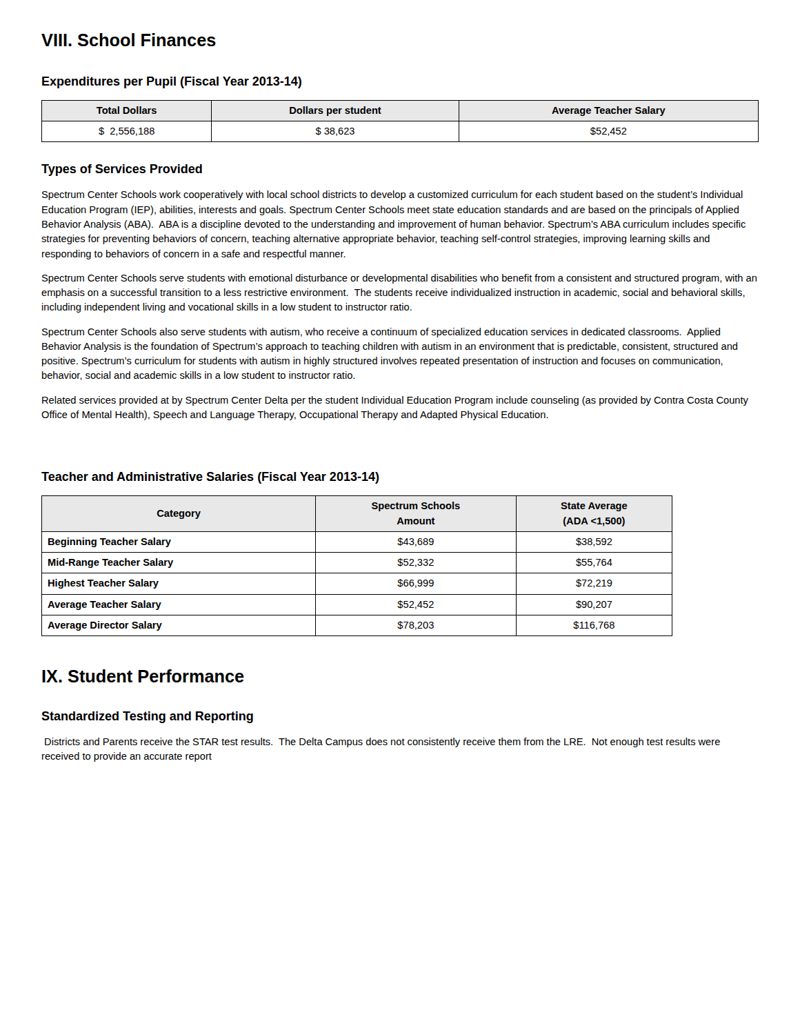VIII. School Finances
Expenditures per Pupil (Fiscal Year 2013-14)
| Total Dollars | Dollars per student | Average Teacher Salary |
| --- | --- | --- |
| $ 2,556,188 | $ 38,623 | $52,452 |
Types of Services Provided
Spectrum Center Schools work cooperatively with local school districts to develop a customized curriculum for each student based on the student’s Individual Education Program (IEP), abilities, interests and goals. Spectrum Center Schools meet state education standards and are based on the principals of Applied Behavior Analysis (ABA). ABA is a discipline devoted to the understanding and improvement of human behavior. Spectrum’s ABA curriculum includes specific strategies for preventing behaviors of concern, teaching alternative appropriate behavior, teaching self-control strategies, improving learning skills and responding to behaviors of concern in a safe and respectful manner.
Spectrum Center Schools serve students with emotional disturbance or developmental disabilities who benefit from a consistent and structured program, with an emphasis on a successful transition to a less restrictive environment. The students receive individualized instruction in academic, social and behavioral skills, including independent living and vocational skills in a low student to instructor ratio.
Spectrum Center Schools also serve students with autism, who receive a continuum of specialized education services in dedicated classrooms. Applied Behavior Analysis is the foundation of Spectrum’s approach to teaching children with autism in an environment that is predictable, consistent, structured and positive. Spectrum’s curriculum for students with autism in highly structured involves repeated presentation of instruction and focuses on communication, behavior, social and academic skills in a low student to instructor ratio.
Related services provided at by Spectrum Center Delta per the student Individual Education Program include counseling (as provided by Contra Costa County Office of Mental Health), Speech and Language Therapy, Occupational Therapy and Adapted Physical Education.
Teacher and Administrative Salaries (Fiscal Year 2013-14)
| Category | Spectrum Schools Amount | State Average (ADA <1,500) |
| --- | --- | --- |
| Beginning Teacher Salary | $43,689 | $38,592 |
| Mid-Range Teacher Salary | $52,332 | $55,764 |
| Highest Teacher Salary | $66,999 | $72,219 |
| Average Teacher Salary | $52,452 | $90,207 |
| Average Director Salary | $78,203 | $116,768 |
IX. Student Performance
Standardized Testing and Reporting
Districts and Parents receive the STAR test results. The Delta Campus does not consistently receive them from the LRE. Not enough test results were received to provide an accurate report